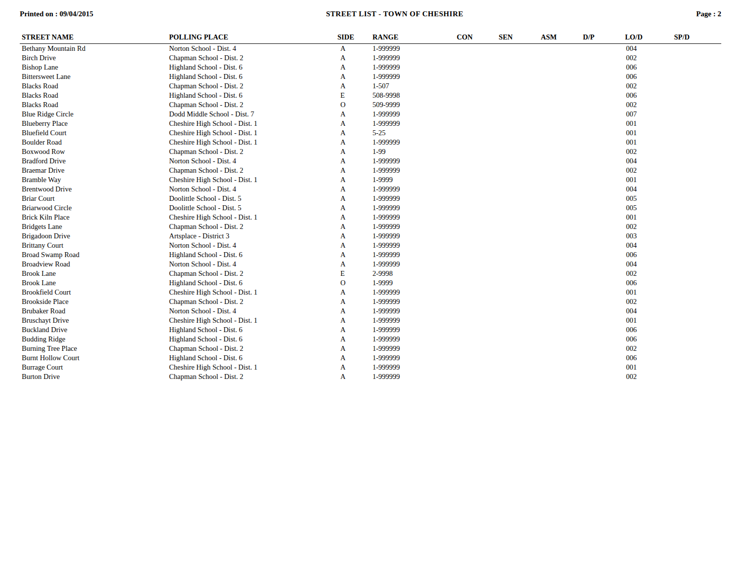Printed on : 09/04/2015
STREET LIST - TOWN OF CHESHIRE
Page : 2
| STREET NAME | POLLING PLACE | SIDE | RANGE | CON | SEN | ASM | D/P | LO/D | SP/D |
| --- | --- | --- | --- | --- | --- | --- | --- | --- | --- |
| Bethany Mountain Rd | Norton School - Dist. 4 | A | 1-999999 | | | | | 004 | |
| Birch Drive | Chapman School - Dist. 2 | A | 1-999999 | | | | | 002 | |
| Bishop Lane | Highland School - Dist. 6 | A | 1-999999 | | | | | 006 | |
| Bittersweet Lane | Highland School - Dist. 6 | A | 1-999999 | | | | | 006 | |
| Blacks Road | Chapman School - Dist. 2 | A | 1-507 | | | | | 002 | |
| Blacks Road | Highland School - Dist. 6 | E | 508-9998 | | | | | 006 | |
| Blacks Road | Chapman School - Dist. 2 | O | 509-9999 | | | | | 002 | |
| Blue Ridge Circle | Dodd Middle School - Dist. 7 | A | 1-999999 | | | | | 007 | |
| Blueberry Place | Cheshire High School - Dist. 1 | A | 1-999999 | | | | | 001 | |
| Bluefield Court | Cheshire High School - Dist. 1 | A | 5-25 | | | | | 001 | |
| Boulder Road | Cheshire High School - Dist. 1 | A | 1-999999 | | | | | 001 | |
| Boxwood Row | Chapman School - Dist. 2 | A | 1-99 | | | | | 002 | |
| Bradford Drive | Norton School - Dist. 4 | A | 1-999999 | | | | | 004 | |
| Braemar Drive | Chapman School - Dist. 2 | A | 1-999999 | | | | | 002 | |
| Bramble Way | Cheshire High School - Dist. 1 | A | 1-9999 | | | | | 001 | |
| Brentwood Drive | Norton School - Dist. 4 | A | 1-999999 | | | | | 004 | |
| Briar Court | Doolittle School - Dist. 5 | A | 1-999999 | | | | | 005 | |
| Briarwood Circle | Doolittle School - Dist. 5 | A | 1-999999 | | | | | 005 | |
| Brick Kiln Place | Cheshire High School - Dist. 1 | A | 1-999999 | | | | | 001 | |
| Bridgets Lane | Chapman School - Dist. 2 | A | 1-999999 | | | | | 002 | |
| Brigadoon Drive | Artsplace - District 3 | A | 1-999999 | | | | | 003 | |
| Brittany Court | Norton School - Dist. 4 | A | 1-999999 | | | | | 004 | |
| Broad Swamp Road | Highland School - Dist. 6 | A | 1-999999 | | | | | 006 | |
| Broadview Road | Norton School - Dist. 4 | A | 1-999999 | | | | | 004 | |
| Brook Lane | Chapman School - Dist. 2 | E | 2-9998 | | | | | 002 | |
| Brook Lane | Highland School - Dist. 6 | O | 1-9999 | | | | | 006 | |
| Brookfield Court | Cheshire High School - Dist. 1 | A | 1-999999 | | | | | 001 | |
| Brookside Place | Chapman School - Dist. 2 | A | 1-999999 | | | | | 002 | |
| Brubaker Road | Norton School - Dist. 4 | A | 1-999999 | | | | | 004 | |
| Bruschayt Drive | Cheshire High School - Dist. 1 | A | 1-999999 | | | | | 001 | |
| Buckland Drive | Highland School - Dist. 6 | A | 1-999999 | | | | | 006 | |
| Budding Ridge | Highland School - Dist. 6 | A | 1-999999 | | | | | 006 | |
| Burning Tree Place | Chapman School - Dist. 2 | A | 1-999999 | | | | | 002 | |
| Burnt Hollow Court | Highland School - Dist. 6 | A | 1-999999 | | | | | 006 | |
| Burrage Court | Cheshire High School - Dist. 1 | A | 1-999999 | | | | | 001 | |
| Burton Drive | Chapman School - Dist. 2 | A | 1-999999 | | | | | 002 | |